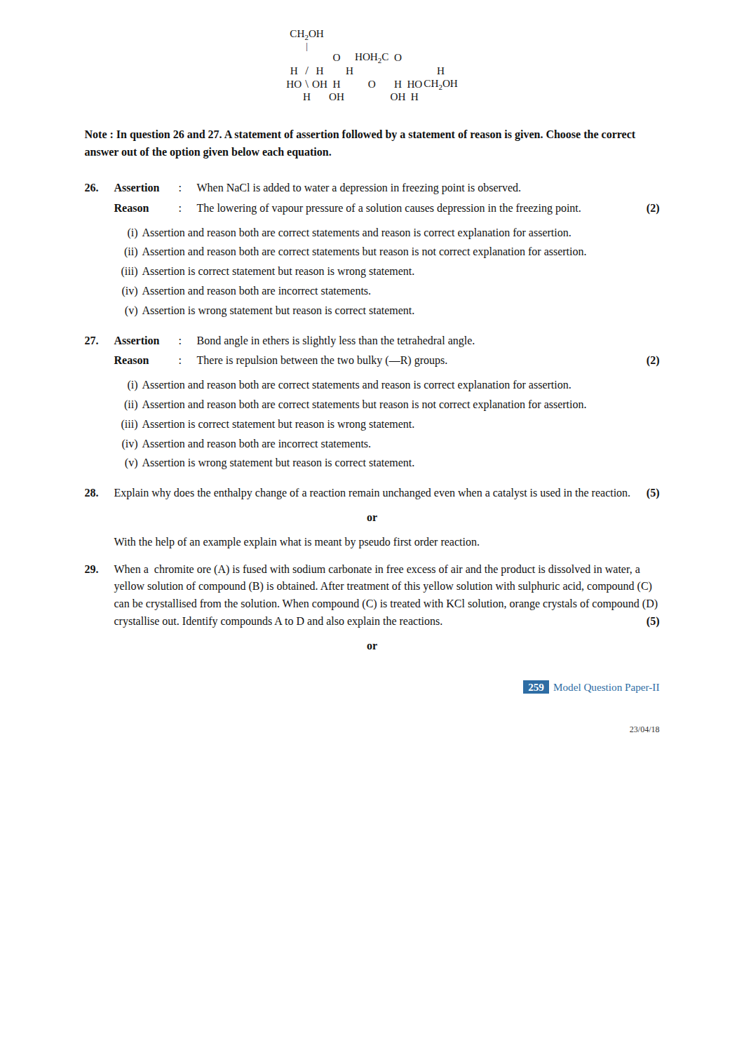| CH 2 OH | |
| / | |
| | | | O | | HOH 2 C | O | | |
| H | / | H | | H | | | | H |
| HO | \ | OH | H | | O | H | HO | CH 2 OH |
| | H | | OH | | | OH | H | |
Note : In question 26 and 27. A statement of assertion followed by a statement of reason is given. Choose the correct answer out of the option given below each equation.
26.
Assertion
:
When NaCl is added to water a depression in freezing point is observed.
Reason
:
The lowering of vapour pressure of a solution causes depression in the freezing point. (2)
Assertion and reason both are correct statements and reason is correct explanation for assertion.
Assertion and reason both are correct statements but reason is not correct explanation for assertion.
Assertion is correct statement but reason is wrong statement.
Assertion and reason both are incorrect statements.
Assertion is wrong statement but reason is correct statement.
27.
Assertion
:
Bond angle in ethers is slightly less than the tetrahedral angle.
Reason
:
There is repulsion between the two bulky (—R) groups. (2)
Assertion and reason both are correct statements and reason is correct explanation for assertion.
Assertion and reason both are correct statements but reason is not correct explanation for assertion.
Assertion is correct statement but reason is wrong statement.
Assertion and reason both are incorrect statements.
Assertion is wrong statement but reason is correct statement.
28.
Explain why does the enthalpy change of a reaction remain unchanged even when a catalyst is used in the reaction. (5)
or
With the help of an example explain what is meant by pseudo first order reaction.
29.
When a chromite ore (A) is fused with sodium carbonate in free excess of air and the product is dissolved in water, a yellow solution of compound (B) is obtained. After treatment of this yellow solution with sulphuric acid, compound (C) can be crystallised from the solution. When compound (C) is treated with KCl solution, orange crystals of compound (D) crystallise out. Identify compounds A to D and also explain the reactions. (5)
or
259 Model Question Paper-II
23/04/18